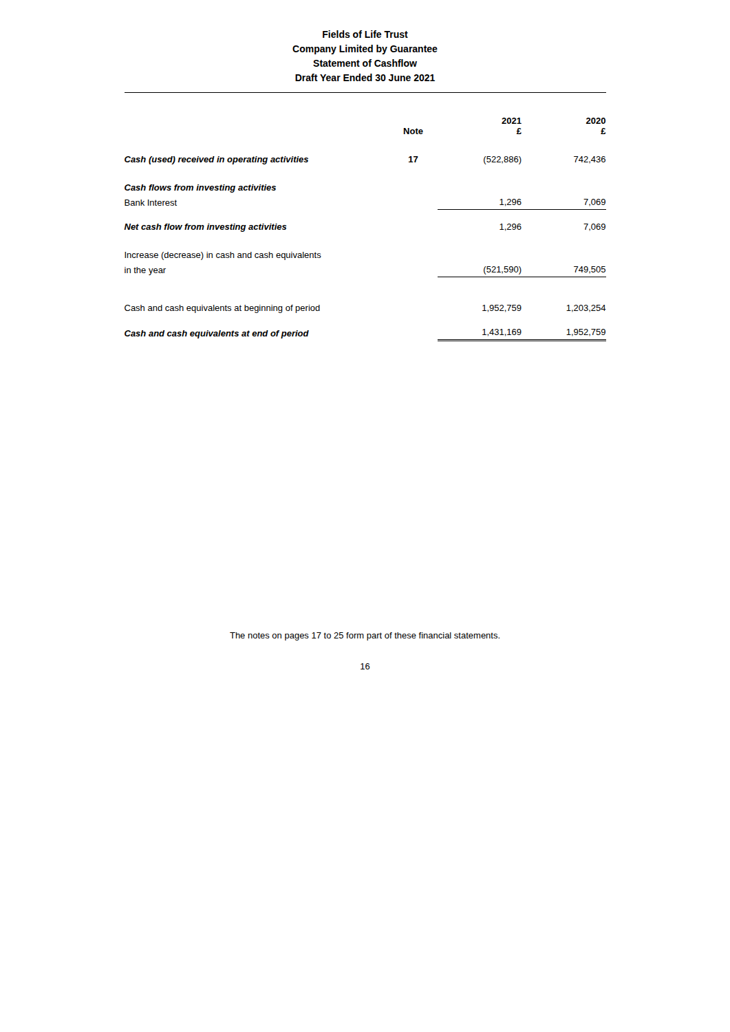Fields of Life Trust
Company Limited by Guarantee
Statement of Cashflow
Draft Year Ended 30 June 2021
| | Note | 2021 £ | 2020 £ |
| Cash (used) received in operating activities | 17 | (522,886) | 742,436 |
| Cash flows from investing activities | | | |
| Bank Interest | | 1,296 | 7,069 |
| Net cash flow from investing activities | | 1,296 | 7,069 |
| Increase (decrease) in cash and cash equivalents | | | |
| in the year | | (521,590) | 749,505 |
| Cash and cash equivalents at beginning of period | | 1,952,759 | 1,203,254 |
| Cash and cash equivalents at end of period | | 1,431,169 | 1,952,759 |
The notes on pages 17 to 25 form part of these financial statements.
16